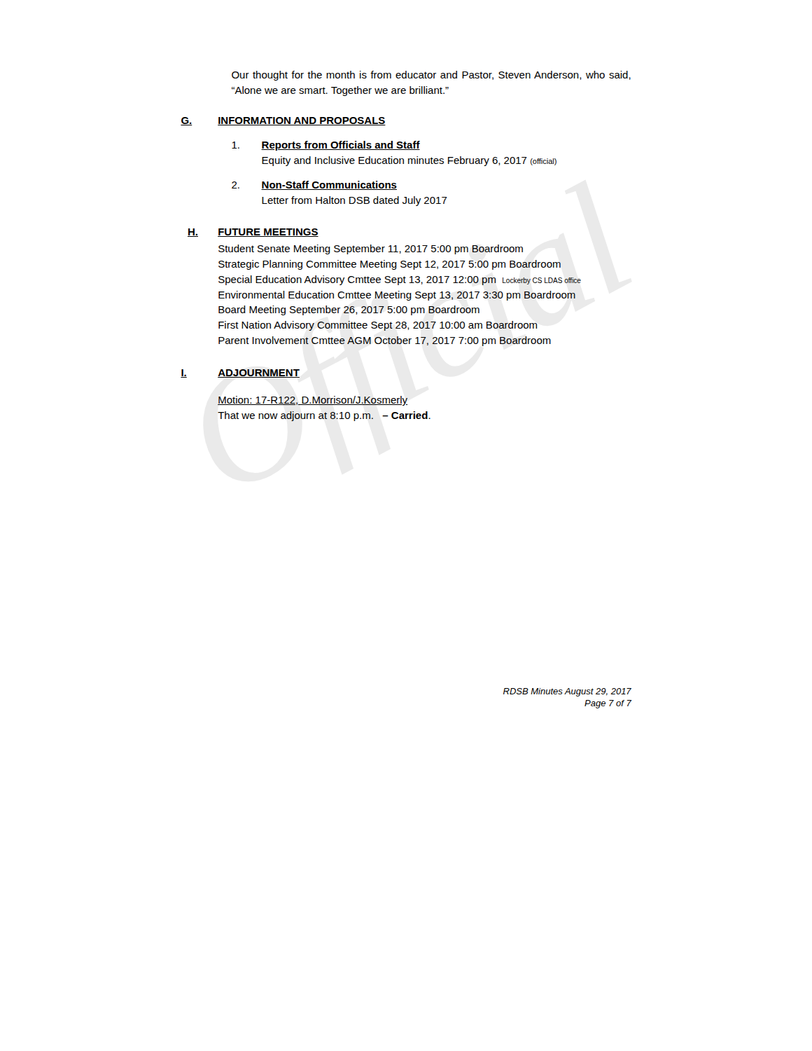Official
Our thought for the month is from educator and Pastor, Steven Anderson, who said, “Alone we are smart. Together we are brilliant.”
G. INFORMATION AND PROPOSALS
1. Reports from Officials and Staff
Equity and Inclusive Education minutes February 6, 2017 (official)
2. Non-Staff Communications
Letter from Halton DSB dated July 2017
H. FUTURE MEETINGS
Student Senate Meeting September 11, 2017 5:00 pm Boardroom
Strategic Planning Committee Meeting Sept 12, 2017 5:00 pm Boardroom
Special Education Advisory Cmttee Sept 13, 2017 12:00 pm Lockerby CS LDAS office
Environmental Education Cmttee Meeting Sept 13, 2017 3:30 pm Boardroom
Board Meeting September 26, 2017 5:00 pm Boardroom
First Nation Advisory Committee Sept 28, 2017 10:00 am Boardroom
Parent Involvement Cmttee AGM October 17, 2017 7:00 pm Boardroom
I. ADJOURNMENT
Motion: 17-R122, D.Morrison/J.Kosmerly
That we now adjourn at 8:10 p.m. – Carried.
RDSB Minutes August 29, 2017
Page 7 of 7